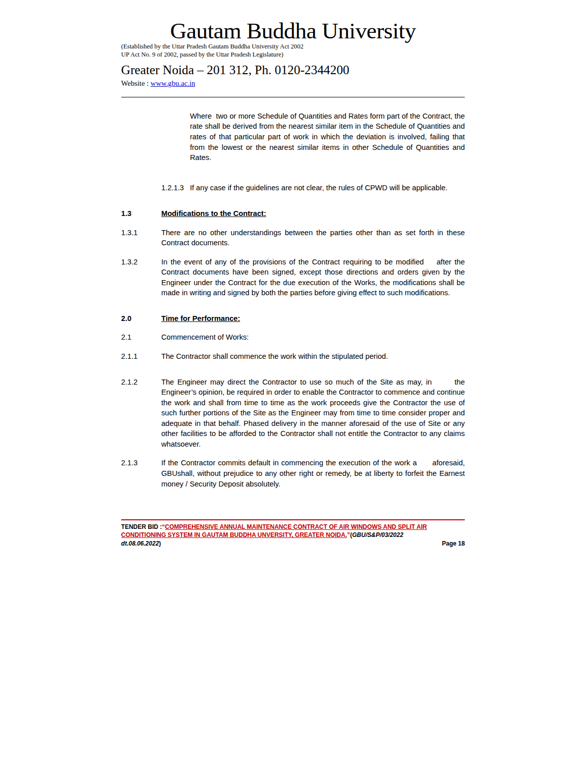Gautam Buddha University
(Established by the Uttar Pradesh Gautam Buddha University Act 2002
UP Act No. 9 of 2002, passed by the Uttar Pradesh Legislature)
Greater Noida – 201 312, Ph. 0120-2344200
Website : www.gbu.ac.in
Where two or more Schedule of Quantities and Rates form part of the Contract, the rate shall be derived from the nearest similar item in the Schedule of Quantities and rates of that particular part of work in which the deviation is involved, failing that from the lowest or the nearest similar items in other Schedule of Quantities and Rates.
1.2.1.3
If any case if the guidelines are not clear, the rules of CPWD will be applicable.
1.3
Modifications to the Contract:
1.3.1
There are no other understandings between the parties other than as set forth in these Contract documents.
1.3.2
In the event of any of the provisions of the Contract requiring to be modified after the Contract documents have been signed, except those directions and orders given by the Engineer under the Contract for the due execution of the Works, the modifications shall be made in writing and signed by both the parties before giving effect to such modifications.
2.0
Time for Performance:
2.1
Commencement of Works:
2.1.1
The Contractor shall commence the work within the stipulated period.
2.1.2
The Engineer may direct the Contractor to use so much of the Site as may, in the Engineer’s opinion, be required in order to enable the Contractor to commence and continue the work and shall from time to time as the work proceeds give the Contractor the use of such further portions of the Site as the Engineer may from time to time consider proper and adequate in that behalf. Phased delivery in the manner aforesaid of the use of Site or any other facilities to be afforded to the Contractor shall not entitle the Contractor to any claims whatsoever.
2.1.3
If the Contractor commits default in commencing the execution of the work a aforesaid, GBUshall, without prejudice to any other right or remedy, be at liberty to forfeit the Earnest money / Security Deposit absolutely.
TENDER BID :“COMPREHENSIVE ANNUAL MAINTENANCE CONTRACT OF AIR WINDOWS AND SPLIT AIR CONDITIONING SYSTEM IN GAUTAM BUDDHA UNVERSITY, GREATER NOIDA.”(GBU/S&P/03/2022 dt.08.06.2022)
Page 18